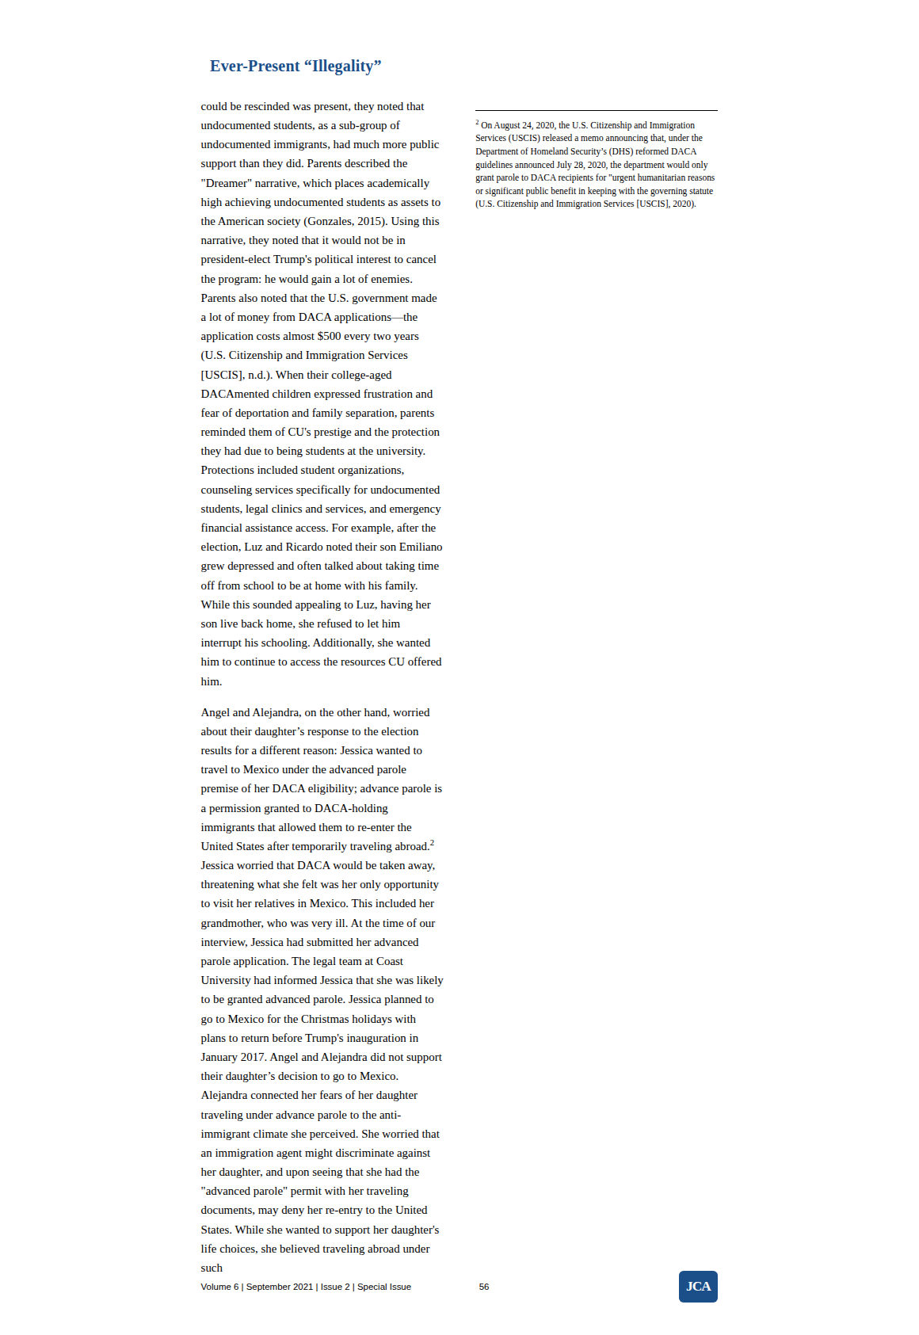Ever-Present “Illegality”
could be rescinded was present, they noted that undocumented students, as a sub-group of undocumented immigrants, had much more public support than they did. Parents described the "Dreamer" narrative, which places academically high achieving undocumented students as assets to the American society (Gonzales, 2015). Using this narrative, they noted that it would not be in president-elect Trump's political interest to cancel the program: he would gain a lot of enemies. Parents also noted that the U.S. government made a lot of money from DACA applications—the application costs almost $500 every two years (U.S. Citizenship and Immigration Services [USCIS], n.d.). When their college-aged DACAmented children expressed frustration and fear of deportation and family separation, parents reminded them of CU's prestige and the protection they had due to being students at the university. Protections included student organizations, counseling services specifically for undocumented students, legal clinics and services, and emergency financial assistance access. For example, after the election, Luz and Ricardo noted their son Emiliano grew depressed and often talked about taking time off from school to be at home with his family. While this sounded appealing to Luz, having her son live back home, she refused to let him interrupt his schooling. Additionally, she wanted him to continue to access the resources CU offered him.
Angel and Alejandra, on the other hand, worried about their daughter’s response to the election results for a different reason: Jessica wanted to travel to Mexico under the advanced parole premise of her DACA eligibility; advance parole is a permission granted to DACA-holding immigrants that allowed them to re-enter the United States after temporarily traveling abroad.2 Jessica worried that DACA would be taken away, threatening what she felt was her only opportunity to visit her relatives in Mexico. This included her grandmother, who was very ill. At the time of our interview, Jessica had submitted her advanced parole application. The legal team at Coast University had informed Jessica that she was likely to be granted advanced parole. Jessica planned to go to Mexico for the Christmas holidays with plans to return before Trump's inauguration in January 2017. Angel and Alejandra did not support their daughter’s decision to go to Mexico. Alejandra connected her fears of her daughter traveling under advance parole to the anti-immigrant climate she perceived. She worried that an immigration agent might discriminate against her daughter, and upon seeing that she had the "advanced parole" permit with her traveling documents, may deny her re-entry to the United States. While she wanted to support her daughter's life choices, she believed traveling abroad under such
2 On August 24, 2020, the U.S. Citizenship and Immigration Services (USCIS) released a memo announcing that, under the Department of Homeland Security’s (DHS) reformed DACA guidelines announced July 28, 2020, the department would only grant parole to DACA recipients for "urgent humanitarian reasons or significant public benefit in keeping with the governing statute (U.S. Citizenship and Immigration Services [USCIS], 2020).
Volume 6 | September 2021 | Issue 2 | Special Issue
56
JCA